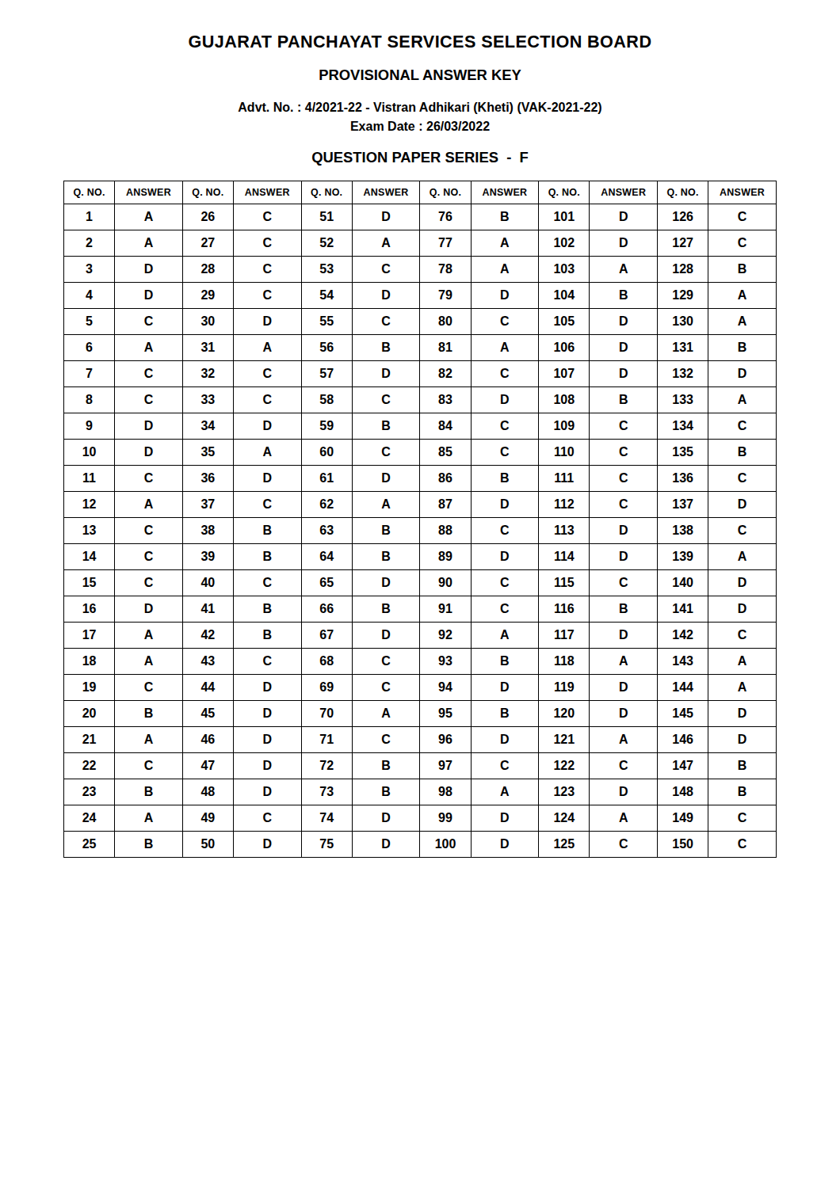GUJARAT PANCHAYAT SERVICES SELECTION BOARD
PROVISIONAL ANSWER KEY
Advt. No. : 4/2021-22 - Vistran Adhikari (Kheti) (VAK-2021-22)
Exam Date : 26/03/2022
QUESTION PAPER SERIES - F
| Q. NO. | ANSWER | Q. NO. | ANSWER | Q. NO. | ANSWER | Q. NO. | ANSWER | Q. NO. | ANSWER | Q. NO. | ANSWER |
| --- | --- | --- | --- | --- | --- | --- | --- | --- | --- | --- | --- |
| 1 | A | 26 | C | 51 | D | 76 | B | 101 | D | 126 | C |
| 2 | A | 27 | C | 52 | A | 77 | A | 102 | D | 127 | C |
| 3 | D | 28 | C | 53 | C | 78 | A | 103 | A | 128 | B |
| 4 | D | 29 | C | 54 | D | 79 | D | 104 | B | 129 | A |
| 5 | C | 30 | D | 55 | C | 80 | C | 105 | D | 130 | A |
| 6 | A | 31 | A | 56 | B | 81 | A | 106 | D | 131 | B |
| 7 | C | 32 | C | 57 | D | 82 | C | 107 | D | 132 | D |
| 8 | C | 33 | C | 58 | C | 83 | D | 108 | B | 133 | A |
| 9 | D | 34 | D | 59 | B | 84 | C | 109 | C | 134 | C |
| 10 | D | 35 | A | 60 | C | 85 | C | 110 | C | 135 | B |
| 11 | C | 36 | D | 61 | D | 86 | B | 111 | C | 136 | C |
| 12 | A | 37 | C | 62 | A | 87 | D | 112 | C | 137 | D |
| 13 | C | 38 | B | 63 | B | 88 | C | 113 | D | 138 | C |
| 14 | C | 39 | B | 64 | B | 89 | D | 114 | D | 139 | A |
| 15 | C | 40 | C | 65 | D | 90 | C | 115 | C | 140 | D |
| 16 | D | 41 | B | 66 | B | 91 | C | 116 | B | 141 | D |
| 17 | A | 42 | B | 67 | D | 92 | A | 117 | D | 142 | C |
| 18 | A | 43 | C | 68 | C | 93 | B | 118 | A | 143 | A |
| 19 | C | 44 | D | 69 | C | 94 | D | 119 | D | 144 | A |
| 20 | B | 45 | D | 70 | A | 95 | B | 120 | D | 145 | D |
| 21 | A | 46 | D | 71 | C | 96 | D | 121 | A | 146 | D |
| 22 | C | 47 | D | 72 | B | 97 | C | 122 | C | 147 | B |
| 23 | B | 48 | D | 73 | B | 98 | A | 123 | D | 148 | B |
| 24 | A | 49 | C | 74 | D | 99 | D | 124 | A | 149 | C |
| 25 | B | 50 | D | 75 | D | 100 | D | 125 | C | 150 | C |